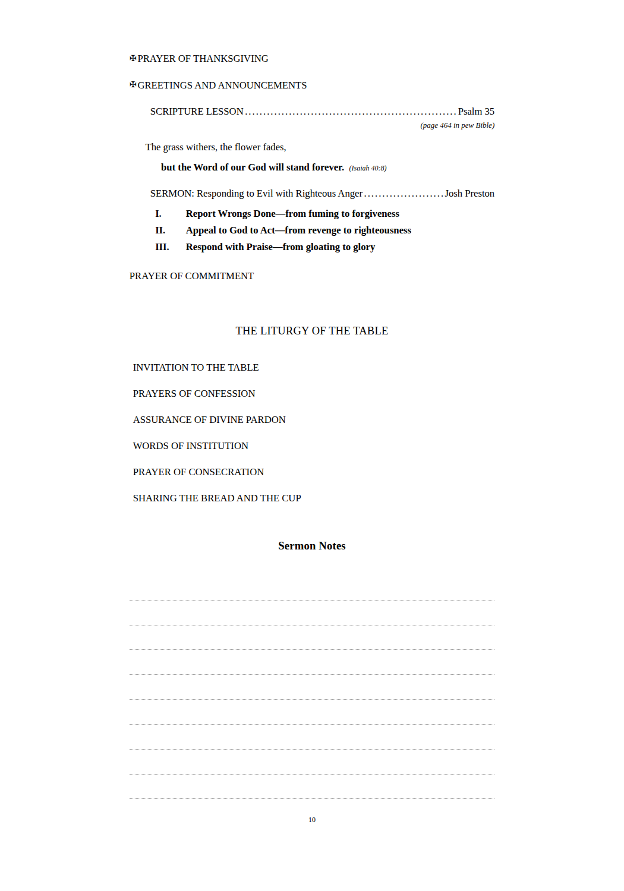Prayer of Thanksgiving
Greetings and Announcements
Scripture Lesson ................................................................................................................................................................ Psalm 35
(page 464 in pew Bible)
The grass withers, the flower fades,
but the Word of our God will stand forever. (Isaiah 40:8)
SERMON: Responding to Evil with Righteous Anger ................................................................................................................................................................ Josh Preston
I. Report Wrongs Done—from fuming to forgiveness
II. Appeal to God to Act—from revenge to righteousness
III. Respond with Praise—from gloating to glory
Prayer of Commitment
The Liturgy of the Table
Invitation to the Table
Prayers of Confession
Assurance of Divine Pardon
Words of Institution
Prayer of Consecration
Sharing the Bread and the Cup
Sermon Notes
10